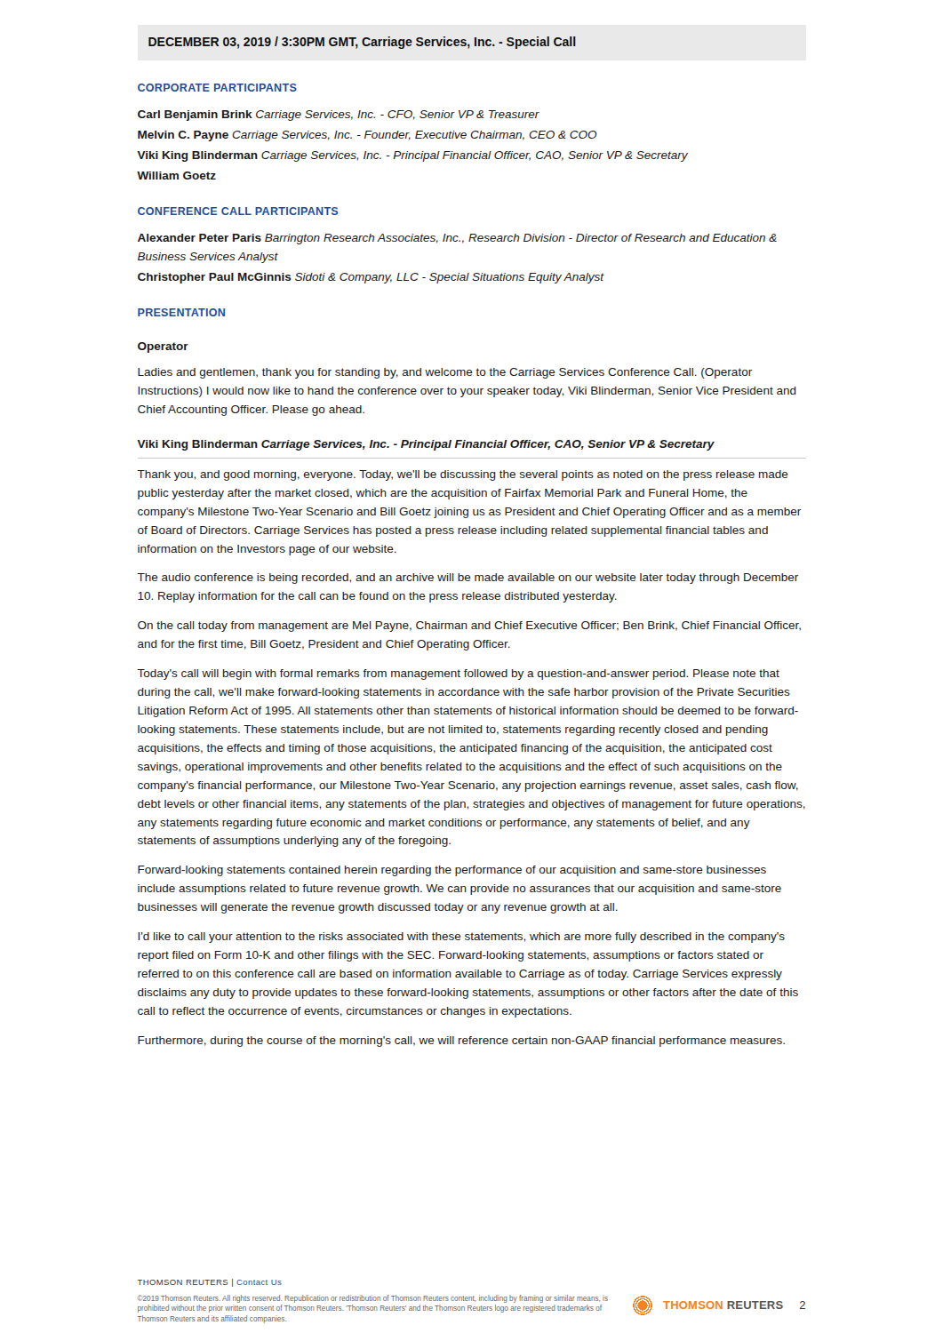DECEMBER 03, 2019 / 3:30PM GMT, Carriage Services, Inc. - Special Call
CORPORATE PARTICIPANTS
Carl Benjamin Brink Carriage Services, Inc. - CFO, Senior VP & Treasurer
Melvin C. Payne Carriage Services, Inc. - Founder, Executive Chairman, CEO & COO
Viki King Blinderman Carriage Services, Inc. - Principal Financial Officer, CAO, Senior VP & Secretary
William Goetz
CONFERENCE CALL PARTICIPANTS
Alexander Peter Paris Barrington Research Associates, Inc., Research Division - Director of Research and Education & Business Services Analyst
Christopher Paul McGinnis Sidoti & Company, LLC - Special Situations Equity Analyst
PRESENTATION
Operator
Ladies and gentlemen, thank you for standing by, and welcome to the Carriage Services Conference Call. (Operator Instructions) I would now like to hand the conference over to your speaker today, Viki Blinderman, Senior Vice President and Chief Accounting Officer. Please go ahead.
Viki King Blinderman Carriage Services, Inc. - Principal Financial Officer, CAO, Senior VP & Secretary
Thank you, and good morning, everyone. Today, we'll be discussing the several points as noted on the press release made public yesterday after the market closed, which are the acquisition of Fairfax Memorial Park and Funeral Home, the company's Milestone Two-Year Scenario and Bill Goetz joining us as President and Chief Operating Officer and as a member of Board of Directors. Carriage Services has posted a press release including related supplemental financial tables and information on the Investors page of our website.
The audio conference is being recorded, and an archive will be made available on our website later today through December 10. Replay information for the call can be found on the press release distributed yesterday.
On the call today from management are Mel Payne, Chairman and Chief Executive Officer; Ben Brink, Chief Financial Officer, and for the first time, Bill Goetz, President and Chief Operating Officer.
Today's call will begin with formal remarks from management followed by a question-and-answer period. Please note that during the call, we'll make forward-looking statements in accordance with the safe harbor provision of the Private Securities Litigation Reform Act of 1995. All statements other than statements of historical information should be deemed to be forward-looking statements. These statements include, but are not limited to, statements regarding recently closed and pending acquisitions, the effects and timing of those acquisitions, the anticipated financing of the acquisition, the anticipated cost savings, operational improvements and other benefits related to the acquisitions and the effect of such acquisitions on the company's financial performance, our Milestone Two-Year Scenario, any projection earnings revenue, asset sales, cash flow, debt levels or other financial items, any statements of the plan, strategies and objectives of management for future operations, any statements regarding future economic and market conditions or performance, any statements of belief, and any statements of assumptions underlying any of the foregoing.
Forward-looking statements contained herein regarding the performance of our acquisition and same-store businesses include assumptions related to future revenue growth. We can provide no assurances that our acquisition and same-store businesses will generate the revenue growth discussed today or any revenue growth at all.
I'd like to call your attention to the risks associated with these statements, which are more fully described in the company's report filed on Form 10-K and other filings with the SEC. Forward-looking statements, assumptions or factors stated or referred to on this conference call are based on information available to Carriage as of today. Carriage Services expressly disclaims any duty to provide updates to these forward-looking statements, assumptions or other factors after the date of this call to reflect the occurrence of events, circumstances or changes in expectations.
Furthermore, during the course of the morning's call, we will reference certain non-GAAP financial performance measures.
THOMSON REUTERS | Contact Us
©2019 Thomson Reuters. All rights reserved. Republication or redistribution of Thomson Reuters content, including by framing or similar means, is prohibited without the prior written consent of Thomson Reuters. 'Thomson Reuters' and the Thomson Reuters logo are registered trademarks of Thomson Reuters and its affiliated companies.
THOMSON REUTERS
2